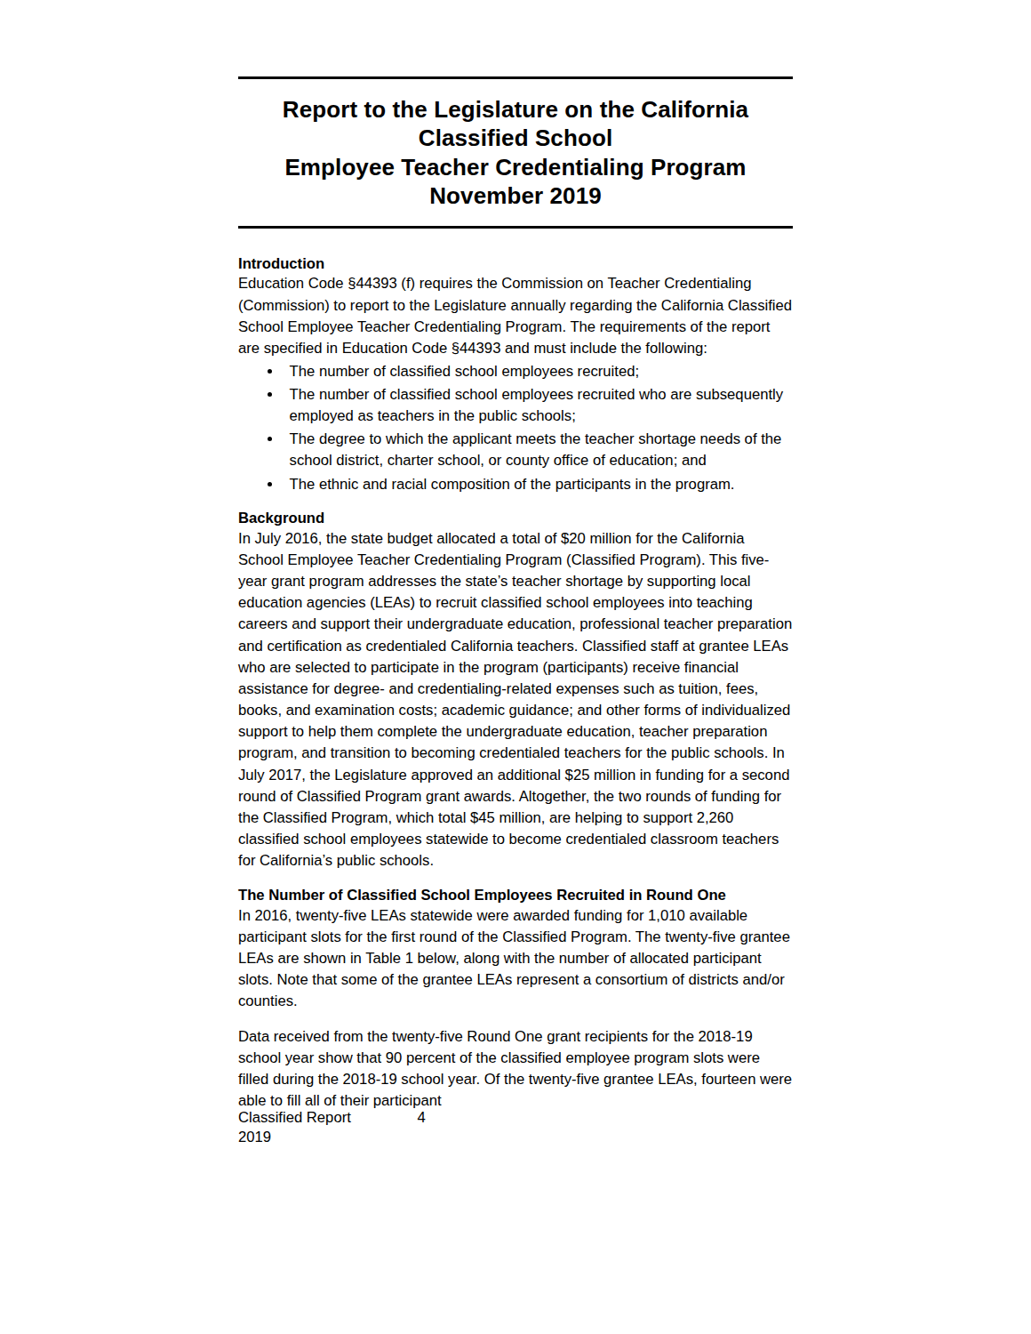Report to the Legislature on the California Classified School
Employee Teacher Credentialing Program November 2019
Introduction
Education Code §44393 (f) requires the Commission on Teacher Credentialing (Commission) to report to the Legislature annually regarding the California Classified School Employee Teacher Credentialing Program. The requirements of the report are specified in Education Code §44393 and must include the following:
The number of classified school employees recruited;
The number of classified school employees recruited who are subsequently employed as teachers in the public schools;
The degree to which the applicant meets the teacher shortage needs of the school district, charter school, or county office of education; and
The ethnic and racial composition of the participants in the program.
Background
In July 2016, the state budget allocated a total of $20 million for the California School Employee Teacher Credentialing Program (Classified Program). This five-year grant program addresses the state’s teacher shortage by supporting local education agencies (LEAs) to recruit classified school employees into teaching careers and support their undergraduate education, professional teacher preparation and certification as credentialed California teachers. Classified staff at grantee LEAs who are selected to participate in the program (participants) receive financial assistance for degree- and credentialing-related expenses such as tuition, fees, books, and examination costs; academic guidance; and other forms of individualized support to help them complete the undergraduate education, teacher preparation program, and transition to becoming credentialed teachers for the public schools. In July 2017, the Legislature approved an additional $25 million in funding for a second round of Classified Program grant awards. Altogether, the two rounds of funding for the Classified Program, which total $45 million, are helping to support 2,260 classified school employees statewide to become credentialed classroom teachers for California’s public schools.
The Number of Classified School Employees Recruited in Round One
In 2016, twenty-five LEAs statewide were awarded funding for 1,010 available participant slots for the first round of the Classified Program. The twenty-five grantee LEAs are shown in Table 1 below, along with the number of allocated participant slots. Note that some of the grantee LEAs represent a consortium of districts and/or counties.
Data received from the twenty-five Round One grant recipients for the 2018-19 school year show that 90 percent of the classified employee program slots were filled during the 2018-19 school year. Of the twenty-five grantee LEAs, fourteen were able to fill all of their participant
Classified Report
4
2019